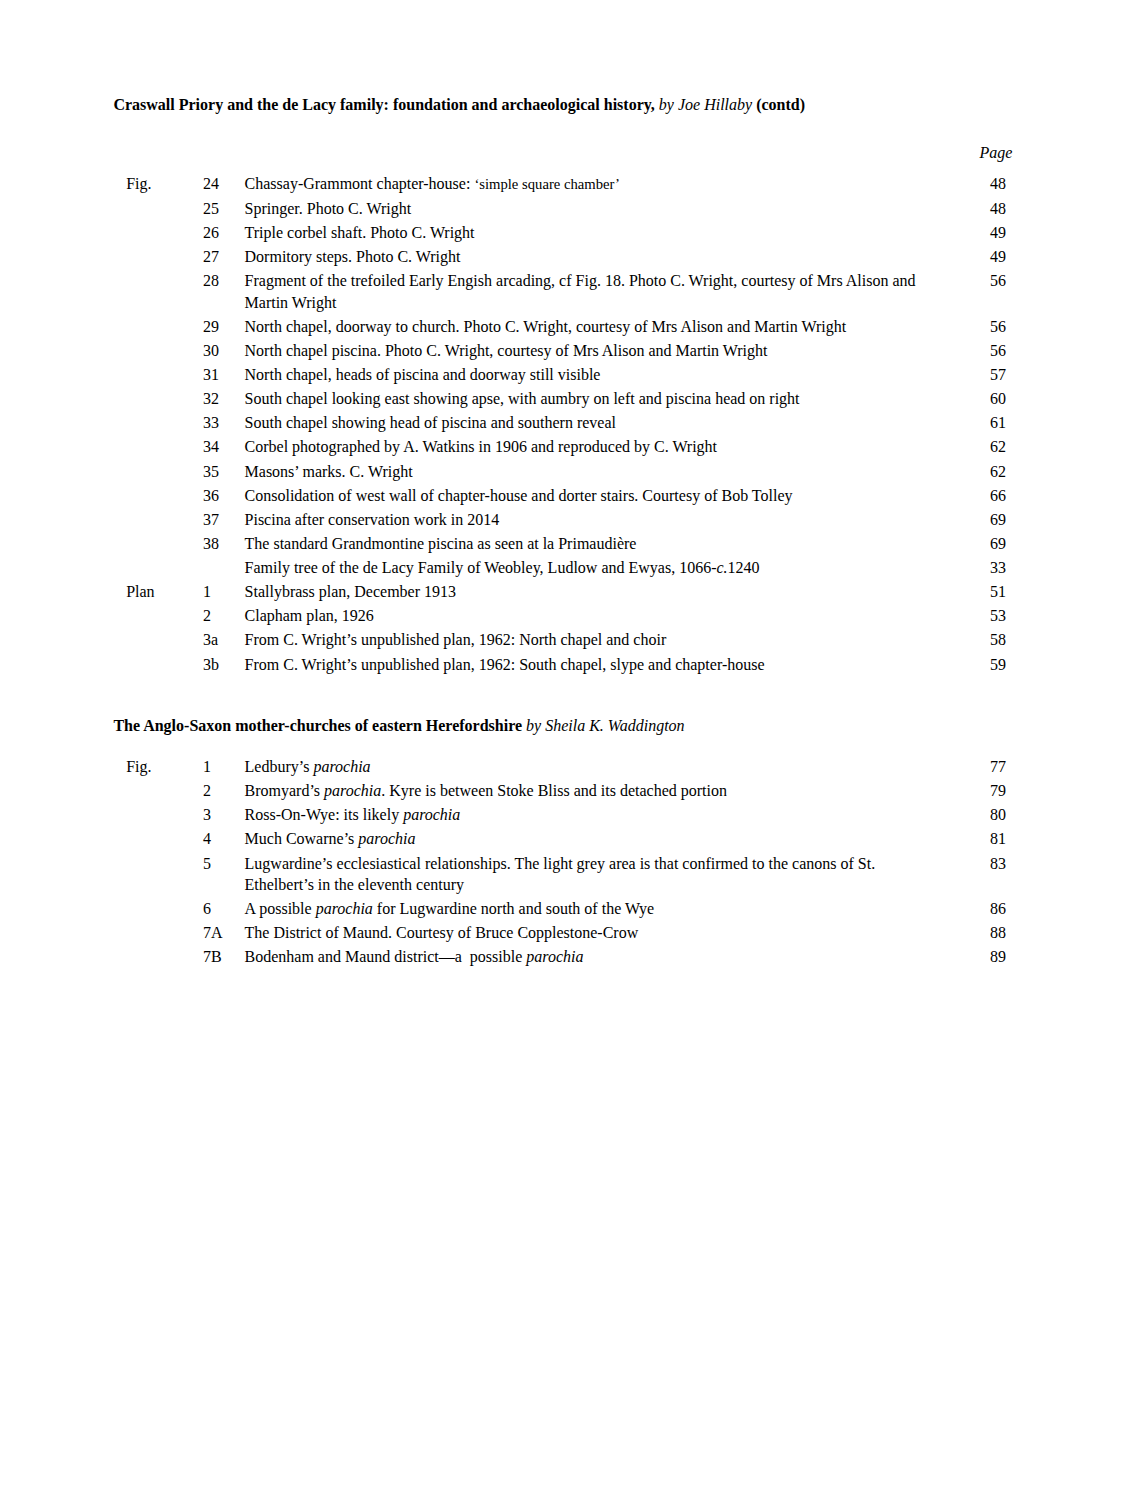Craswall Priory and the de Lacy family: foundation and archaeological history, by Joe Hillaby (contd)
Page
| Fig. | 24 | Chassay-Grammont chapter-house: ‘simple square chamber’ | 48 |
| | 25 | Springer. Photo C. Wright | 48 |
| | 26 | Triple corbel shaft. Photo C. Wright | 49 |
| | 27 | Dormitory steps. Photo C. Wright | 49 |
| | 28 | Fragment of the trefoiled Early Engish arcading, cf Fig. 18. Photo C. Wright, courtesy of Mrs Alison and Martin Wright | 56 |
| | 29 | North chapel, doorway to church. Photo C. Wright, courtesy of Mrs Alison and Martin Wright | 56 |
| | 30 | North chapel piscina. Photo C. Wright, courtesy of Mrs Alison and Martin Wright | 56 |
| | 31 | North chapel, heads of piscina and doorway still visible | 57 |
| | 32 | South chapel looking east showing apse, with aumbry on left and piscina head on right | 60 |
| | 33 | South chapel showing head of piscina and southern reveal | 61 |
| | 34 | Corbel photographed by A. Watkins in 1906 and reproduced by C. Wright | 62 |
| | 35 | Masons’ marks. C. Wright | 62 |
| | 36 | Consolidation of west wall of chapter-house and dorter stairs. Courtesy of Bob Tolley | 66 |
| | 37 | Piscina after conservation work in 2014 | 69 |
| | 38 | The standard Grandmontine piscina as seen at la Primaudière | 69 |
| | | Family tree of the de Lacy Family of Weobley, Ludlow and Ewyas, 1066- c. 1240 | 33 |
| Plan | 1 | Stallybrass plan, December 1913 | 51 |
| | 2 | Clapham plan, 1926 | 53 |
| | 3a | From C. Wright’s unpublished plan, 1962: North chapel and choir | 58 |
| | 3b | From C. Wright’s unpublished plan, 1962: South chapel, slype and chapter-house | 59 |
The Anglo-Saxon mother-churches of eastern Herefordshire by Sheila K. Waddington
| Fig. | 1 | Ledbury’s parochia | 77 |
| | 2 | Bromyard’s parochia . Kyre is between Stoke Bliss and its detached portion | 79 |
| | 3 | Ross-On-Wye: its likely parochia | 80 |
| | 4 | Much Cowarne’s parochia | 81 |
| | 5 | Lugwardine’s ecclesiastical relationships. The light grey area is that confirmed to the canons of St. Ethelbert’s in the eleventh century | 83 |
| | 6 | A possible parochia for Lugwardine north and south of the Wye | 86 |
| | 7A | The District of Maund. Courtesy of Bruce Copplestone-Crow | 88 |
| | 7B | Bodenham and Maund district—a possible parochia | 89 |